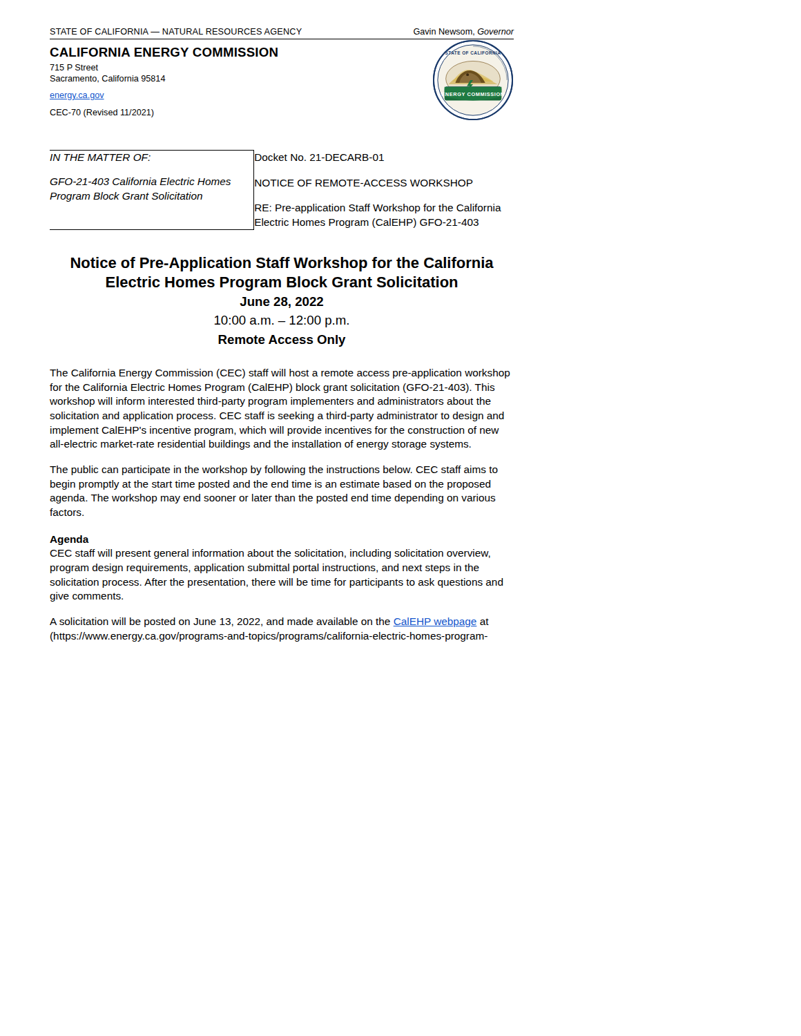STATE OF CALIFORNIA — NATURAL RESOURCES AGENCY
Gavin Newsom, Governor
CALIFORNIA ENERGY COMMISSION
715 P Street
Sacramento, California 95814
energy.ca.gov
CEC-70 (Revised 11/2021)
STATE OF CALIFORNIA ENERGY COMMISSION
| IN THE MATTER OF: GFO-21-403 California Electric Homes Program Block Grant Solicitation | Docket No. 21-DECARB-01 NOTICE OF REMOTE-ACCESS WORKSHOP RE: Pre-application Staff Workshop for the California Electric Homes Program (CalEHP) GFO-21-403 |
Notice of Pre-Application Staff Workshop for the California Electric Homes Program Block Grant Solicitation
June 28, 2022
10:00 a.m. – 12:00 p.m.
Remote Access Only
The California Energy Commission (CEC) staff will host a remote access pre-application workshop for the California Electric Homes Program (CalEHP) block grant solicitation (GFO-21-403). This workshop will inform interested third-party program implementers and administrators about the solicitation and application process. CEC staff is seeking a third-party administrator to design and implement CalEHP's incentive program, which will provide incentives for the construction of new all-electric market-rate residential buildings and the installation of energy storage systems.
The public can participate in the workshop by following the instructions below. CEC staff aims to begin promptly at the start time posted and the end time is an estimate based on the proposed agenda. The workshop may end sooner or later than the posted end time depending on various factors.
Agenda
CEC staff will present general information about the solicitation, including solicitation overview, program design requirements, application submittal portal instructions, and next steps in the solicitation process. After the presentation, there will be time for participants to ask questions and give comments.
A solicitation will be posted on June 13, 2022, and made available on the CalEHP webpage at (https://www.energy.ca.gov/programs-and-topics/programs/california-electric-homes-program-